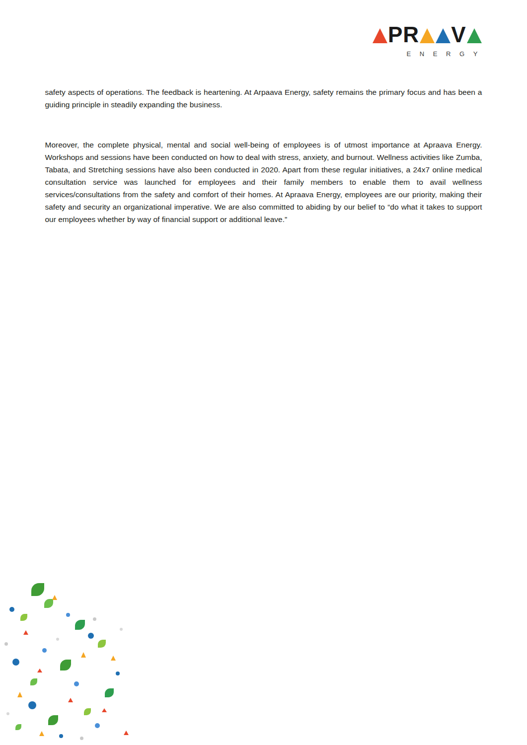PR V
E N E R G Y
safety aspects of operations. The feedback is heartening. At Arpaava Energy, safety remains the primary focus and has been a guiding principle in steadily expanding the business.
Moreover, the complete physical, mental and social well-being of employees is of utmost importance at Apraava Energy. Workshops and sessions have been conducted on how to deal with stress, anxiety, and burnout. Wellness activities like Zumba, Tabata, and Stretching sessions have also been conducted in 2020. Apart from these regular initiatives, a 24x7 online medical consultation service was launched for employees and their family members to enable them to avail wellness services/consultations from the safety and comfort of their homes. At Apraava Energy, employees are our priority, making their safety and security an organizational imperative. We are also committed to abiding by our belief to “do what it takes to support our employees whether by way of financial support or additional leave.”